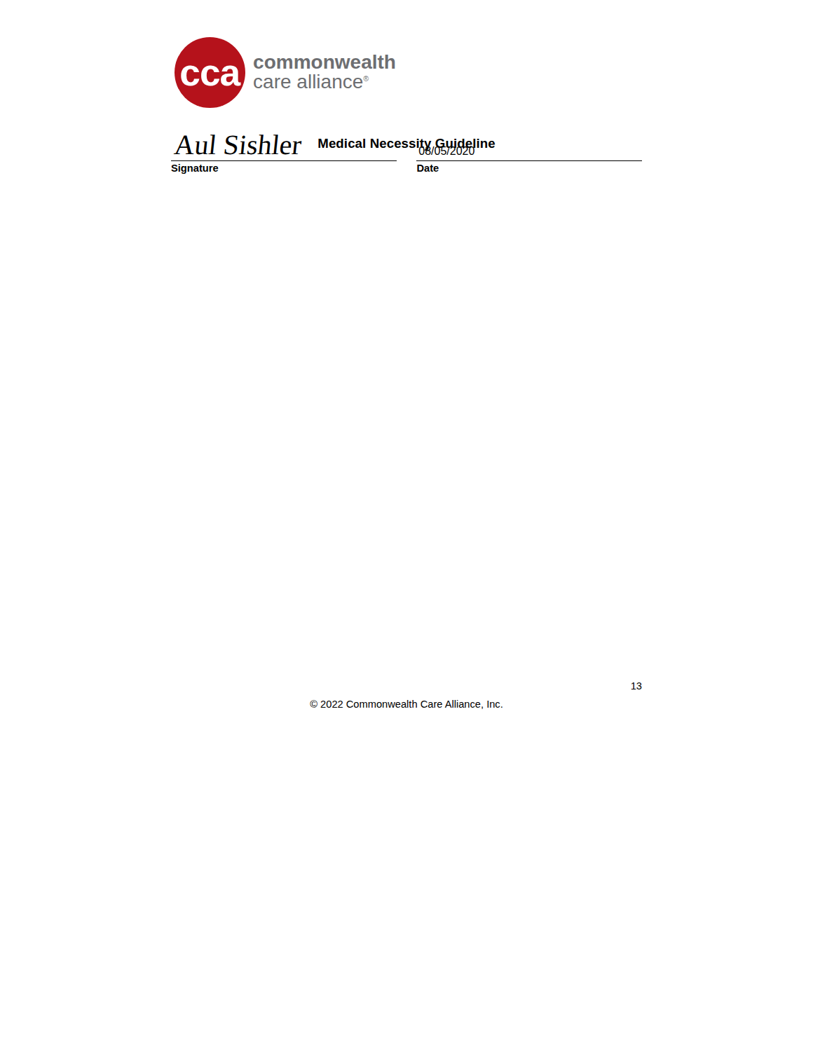cca
commonwealth care alliance®
Medical Necessity Guideline
Aul Sishler
Signature
08/05/2020
Date
13
© 2022 Commonwealth Care Alliance, Inc.